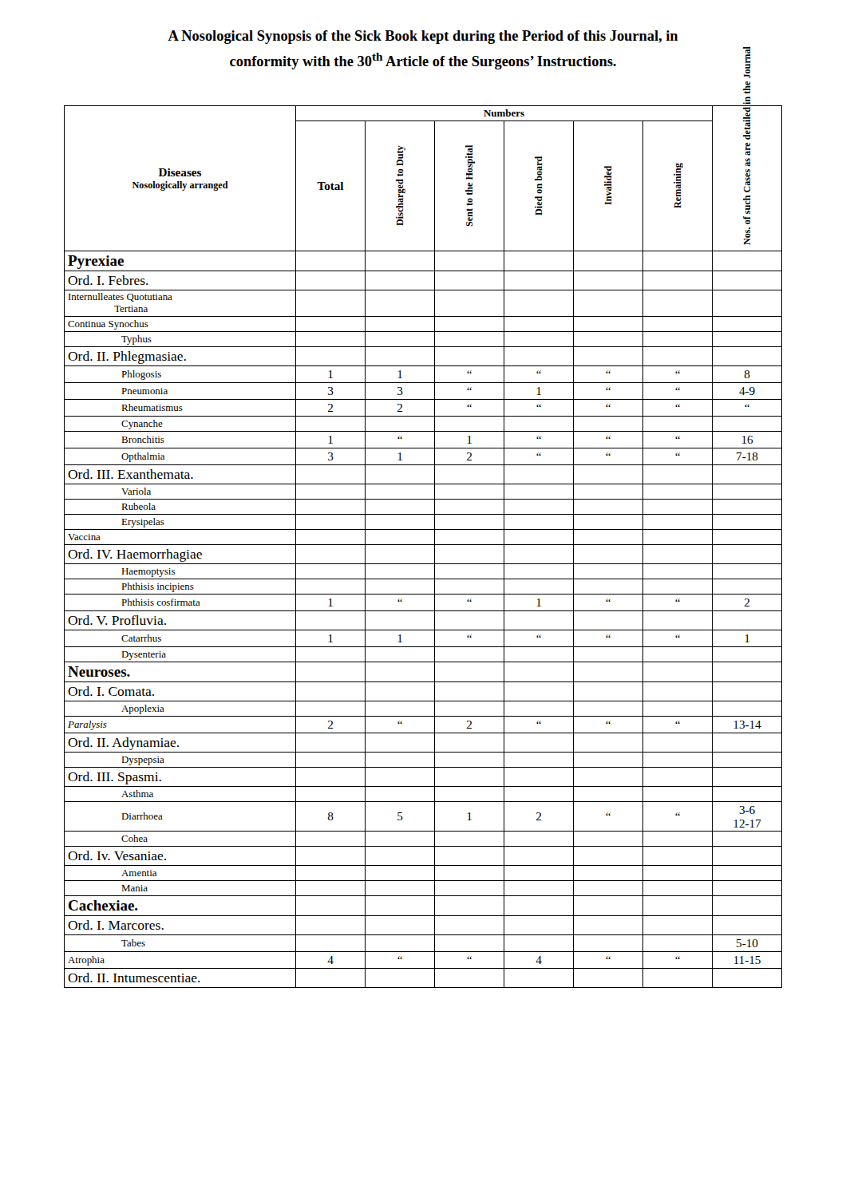A Nosological Synopsis of the Sick Book kept during the Period of this Journal, in
conformity with the 30th Article of the Surgeons’ Instructions.
| Diseases Nosologically arranged | Numbers | Nos. of such Cases as are detailed in the Journal |
| --- | --- | --- |
| Total | Discharged to Duty | Sent to the Hospital | Died on board | Invalided | Remaining |
| Pyrexiae | | | | | | | |
| Ord. I. Febres. | | | | | | | |
| Internulleates Quotutiana Tertiana | | | | | | | |
| Continua Synochus | | | | | | | |
| Typhus | | | | | | | |
| Ord. II. Phlegmasiae. | | | | | | | |
| Phlogosis | 1 | 1 | “ | “ | “ | “ | 8 |
| Pneumonia | 3 | 3 | “ | 1 | “ | “ | 4-9 |
| Rheumatismus | 2 | 2 | “ | “ | “ | “ | “ |
| Cynanche | | | | | | | |
| Bronchitis | 1 | “ | 1 | “ | “ | “ | 16 |
| Opthalmia | 3 | 1 | 2 | “ | “ | “ | 7-18 |
| Ord. III. Exanthemata. | | | | | | | |
| Variola | | | | | | | |
| Rubeola | | | | | | | |
| Erysipelas | | | | | | | |
| Vaccina | | | | | | | |
| Ord. IV. Haemorrhagiae | | | | | | | |
| Haemoptysis | | | | | | | |
| Phthisis incipiens | | | | | | | |
| Phthisis cosfirmata | 1 | “ | “ | 1 | “ | “ | 2 |
| Ord. V. Profluvia. | | | | | | | |
| Catarrhus | 1 | 1 | “ | “ | “ | “ | 1 |
| Dysenteria | | | | | | | |
| Neuroses. | | | | | | | |
| Ord. I. Comata. | | | | | | | |
| Apoplexia | | | | | | | |
| Paralysis | 2 | “ | 2 | “ | “ | “ | 13-14 |
| Ord. II. Adynamiae. | | | | | | | |
| Dyspepsia | | | | | | | |
| Ord. III. Spasmi. | | | | | | | |
| Asthma | | | | | | | |
| Diarrhoea | 8 | 5 | 1 | 2 | “ | “ | 3-6 12-17 |
| Cohea | | | | | | | |
| Ord. Iv. Vesaniae. | | | | | | | |
| Amentia | | | | | | | |
| Mania | | | | | | | |
| Cachexiae. | | | | | | | |
| Ord. I. Marcores. | | | | | | | |
| Tabes | | | | | | | 5-10 |
| Atrophia | 4 | “ | “ | 4 | “ | “ | 11-15 |
| Ord. II. Intumescentiae. | | | | | | | |